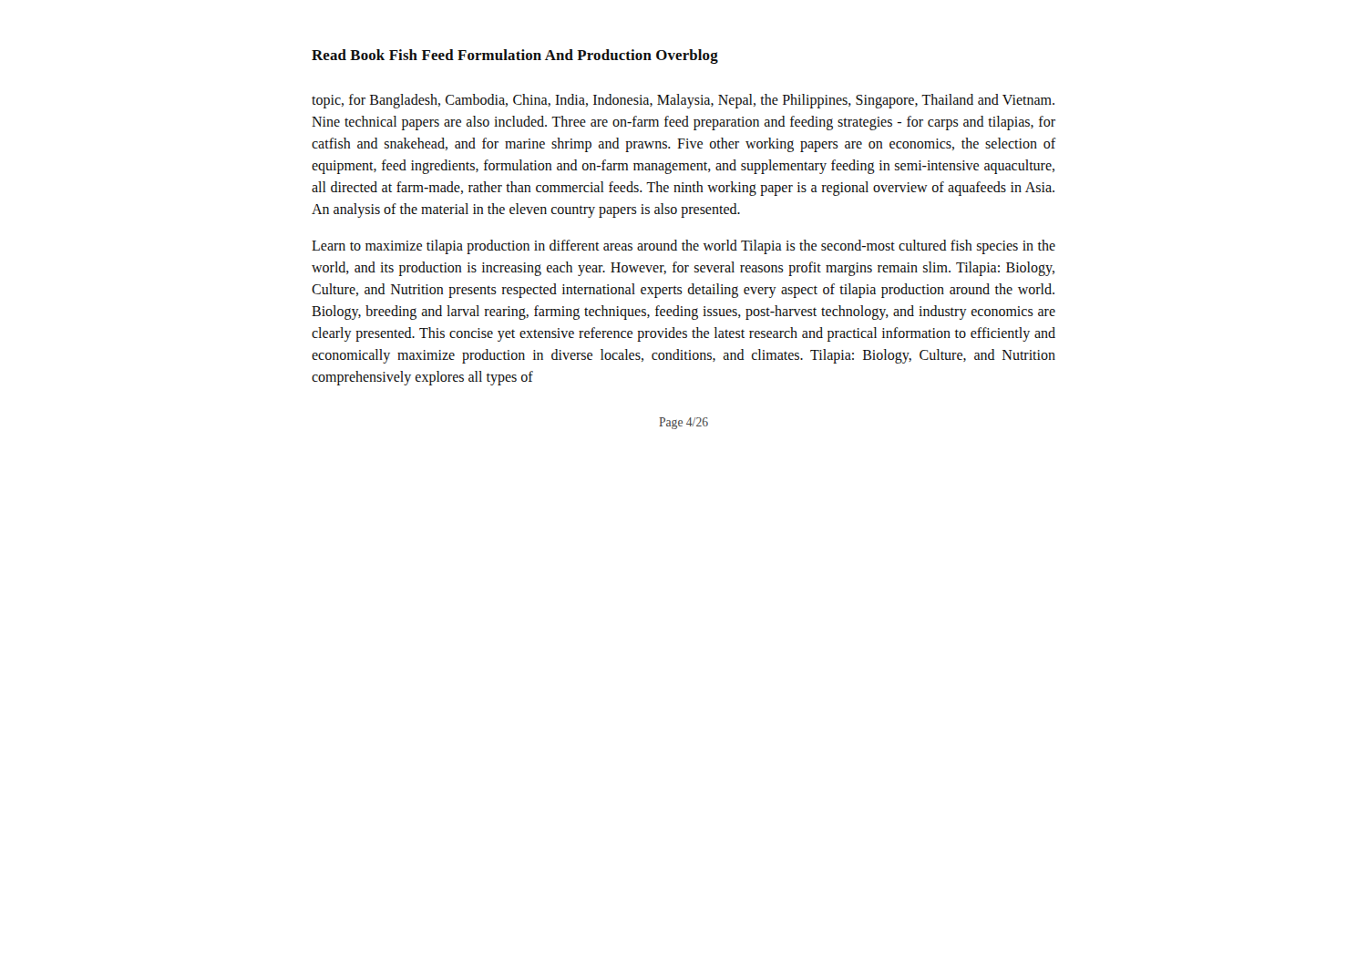Read Book Fish Feed Formulation And Production Overblog
topic, for Bangladesh, Cambodia, China, India, Indonesia, Malaysia, Nepal, the Philippines, Singapore, Thailand and Vietnam. Nine technical papers are also included. Three are on-farm feed preparation and feeding strategies - for carps and tilapias, for catfish and snakehead, and for marine shrimp and prawns. Five other working papers are on economics, the selection of equipment, feed ingredients, formulation and on-farm management, and supplementary feeding in semi-intensive aquaculture, all directed at farm-made, rather than commercial feeds. The ninth working paper is a regional overview of aquafeeds in Asia. An analysis of the material in the eleven country papers is also presented.
Learn to maximize tilapia production in different areas around the world Tilapia is the second-most cultured fish species in the world, and its production is increasing each year. However, for several reasons profit margins remain slim. Tilapia: Biology, Culture, and Nutrition presents respected international experts detailing every aspect of tilapia production around the world. Biology, breeding and larval rearing, farming techniques, feeding issues, post-harvest technology, and industry economics are clearly presented. This concise yet extensive reference provides the latest research and practical information to efficiently and economically maximize production in diverse locales, conditions, and climates. Tilapia: Biology, Culture, and Nutrition comprehensively explores all types of
Page 4/26